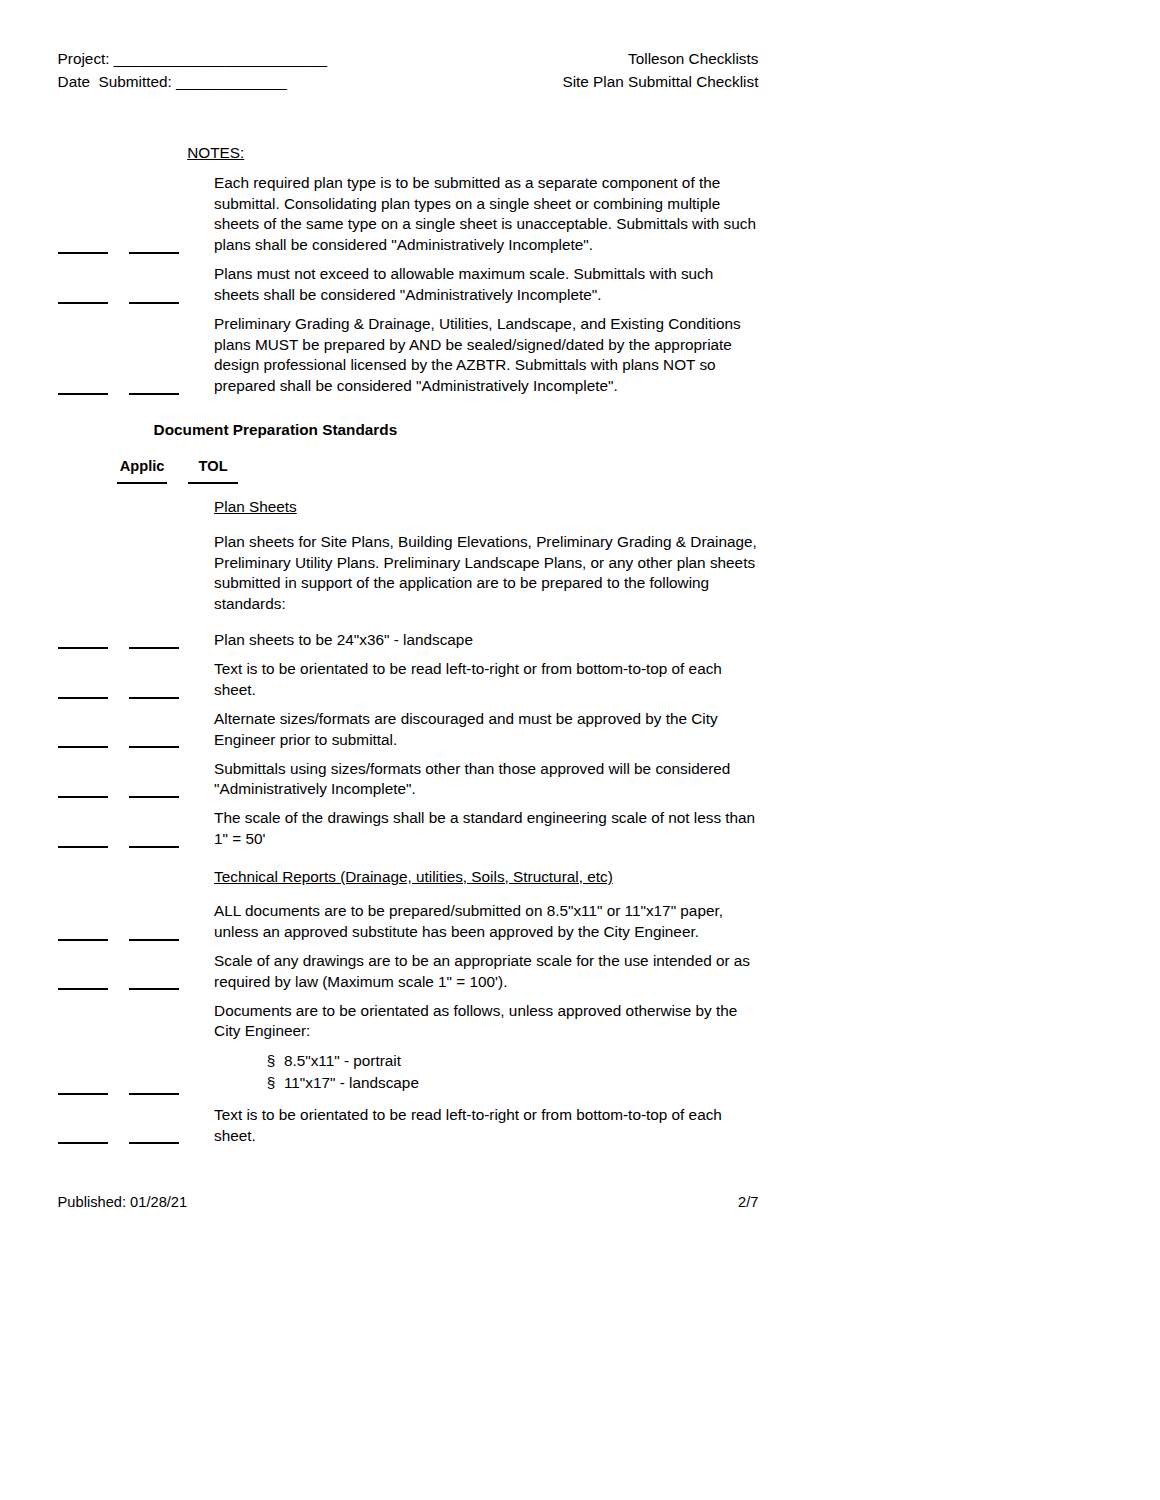Project: _________________________
Date Submitted: _____________
Tolleson Checklists
Site Plan Submittal Checklist
NOTES:
Each required plan type is to be submitted as a separate component of the submittal. Consolidating plan types on a single sheet or combining multiple sheets of the same type on a single sheet is unacceptable. Submittals with such plans shall be considered "Administratively Incomplete".
Plans must not exceed to allowable maximum scale. Submittals with such sheets shall be considered "Administratively Incomplete".
Preliminary Grading & Drainage, Utilities, Landscape, and Existing Conditions plans MUST be prepared by AND be sealed/signed/dated by the appropriate design professional licensed by the AZBTR. Submittals with plans NOT so prepared shall be considered "Administratively Incomplete".
Document Preparation Standards
Applic
TOL
Plan Sheets
Plan sheets for Site Plans, Building Elevations, Preliminary Grading & Drainage, Preliminary Utility Plans. Preliminary Landscape Plans, or any other plan sheets submitted in support of the application are to be prepared to the following standards:
Plan sheets to be 24"x36" - landscape
Text is to be orientated to be read left-to-right or from bottom-to-top of each sheet.
Alternate sizes/formats are discouraged and must be approved by the City Engineer prior to submittal.
Submittals using sizes/formats other than those approved will be considered "Administratively Incomplete".
The scale of the drawings shall be a standard engineering scale of not less than 1" = 50'
Technical Reports (Drainage, utilities, Soils, Structural, etc)
ALL documents are to be prepared/submitted on 8.5"x11" or 11"x17" paper, unless an approved substitute has been approved by the City Engineer.
Scale of any drawings are to be an appropriate scale for the use intended or as required by law (Maximum scale 1" = 100').
Documents are to be orientated as follows, unless approved otherwise by the City Engineer:
§ 8.5"x11" - portrait
§ 11"x17" - landscape
Text is to be orientated to be read left-to-right or from bottom-to-top of each sheet.
Published: 01/28/21
2/7